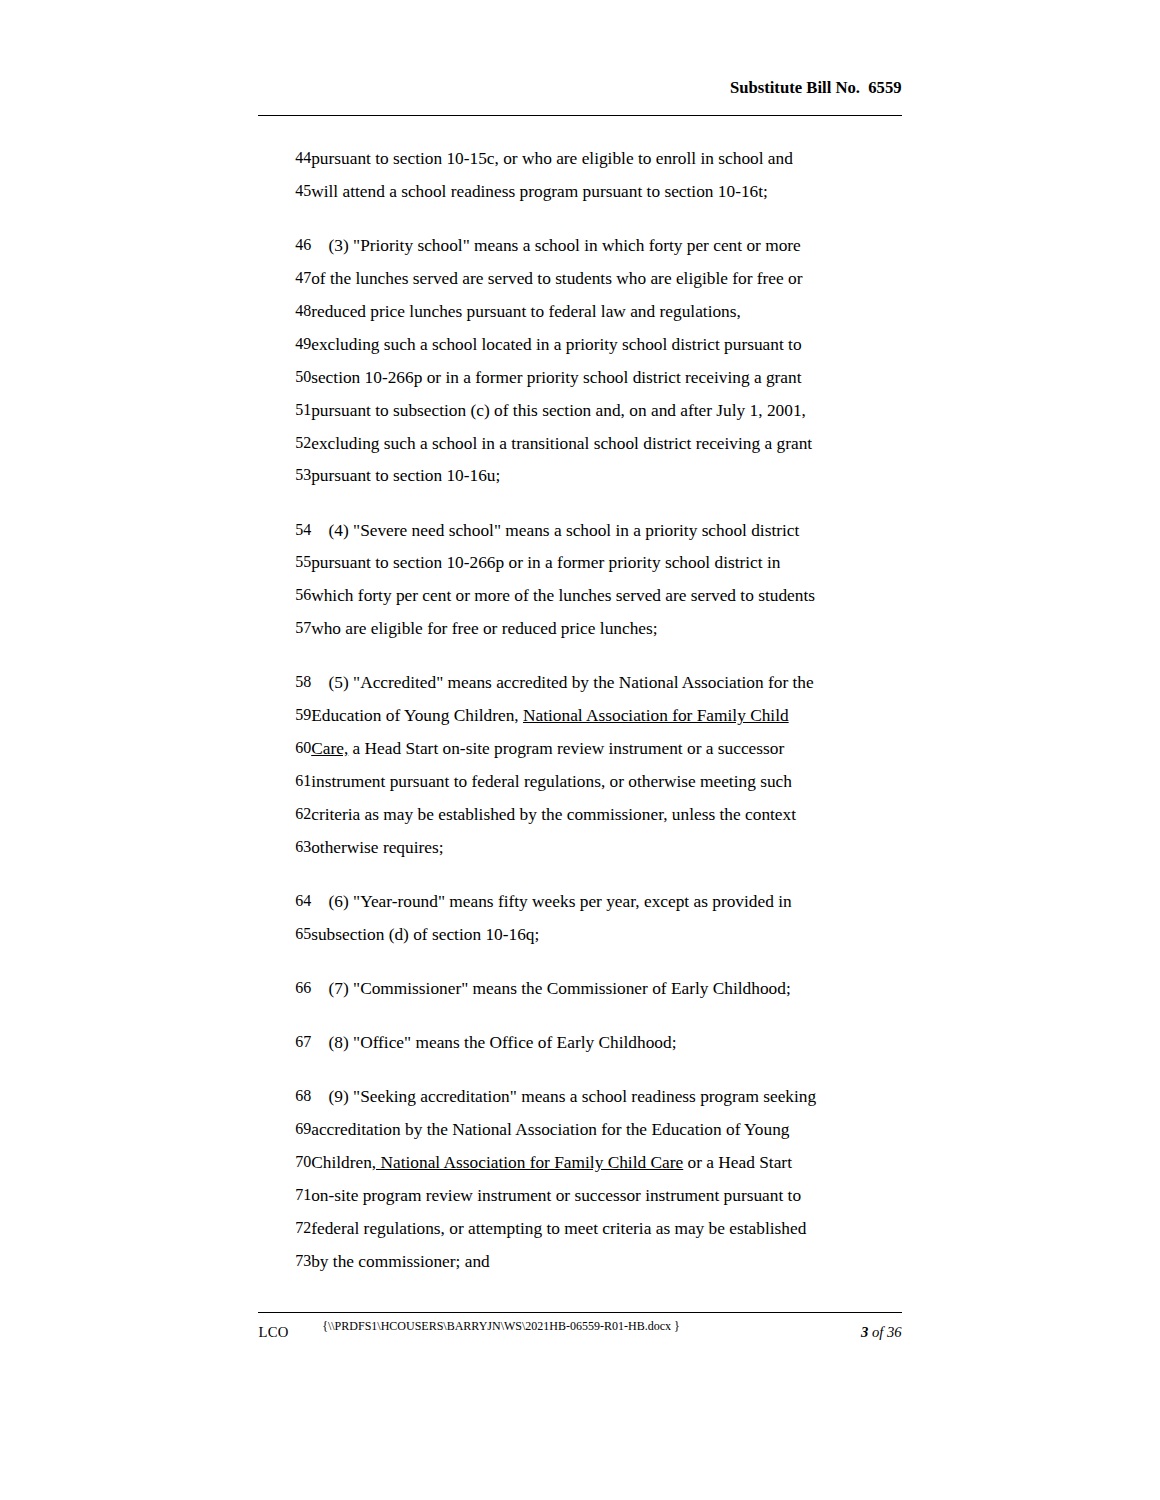Substitute Bill No. 6559
| 44 | pursuant to section 10-15c, or who are eligible to enroll in school and |
| 45 | will attend a school readiness program pursuant to section 10-16t; |
| 46 | (3) "Priority school" means a school in which forty per cent or more |
| 47 | of the lunches served are served to students who are eligible for free or |
| 48 | reduced price lunches pursuant to federal law and regulations, |
| 49 | excluding such a school located in a priority school district pursuant to |
| 50 | section 10-266p or in a former priority school district receiving a grant |
| 51 | pursuant to subsection (c) of this section and, on and after July 1, 2001, |
| 52 | excluding such a school in a transitional school district receiving a grant |
| 53 | pursuant to section 10-16u; |
| 54 | (4) "Severe need school" means a school in a priority school district |
| 55 | pursuant to section 10-266p or in a former priority school district in |
| 56 | which forty per cent or more of the lunches served are served to students |
| 57 | who are eligible for free or reduced price lunches; |
| 58 | (5) "Accredited" means accredited by the National Association for the |
| 59 | Education of Young Children, National Association for Family Child |
| 60 | Care, a Head Start on-site program review instrument or a successor |
| 61 | instrument pursuant to federal regulations, or otherwise meeting such |
| 62 | criteria as may be established by the commissioner, unless the context |
| 63 | otherwise requires; |
| 64 | (6) "Year-round" means fifty weeks per year, except as provided in |
| 65 | subsection (d) of section 10-16q; |
| 66 | (7) "Commissioner" means the Commissioner of Early Childhood; |
| 67 | (8) "Office" means the Office of Early Childhood; |
| 68 | (9) "Seeking accreditation" means a school readiness program seeking |
| 69 | accreditation by the National Association for the Education of Young |
| 70 | Children , National Association for Family Child Care or a Head Start |
| 71 | on-site program review instrument or successor instrument pursuant to |
| 72 | federal regulations, or attempting to meet criteria as may be established |
| 73 | by the commissioner; and |
LCO
{\\PRDFS1\HCOUSERS\BARRYJN\WS\2021HB-06559-R01-HB.docx }
3 of 36